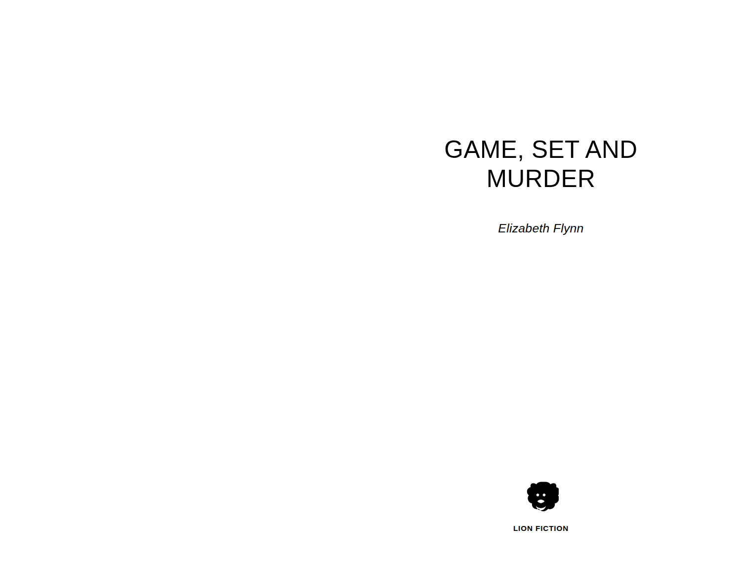Game, Set and
Murder
Elizabeth Flynn
LION FICTION